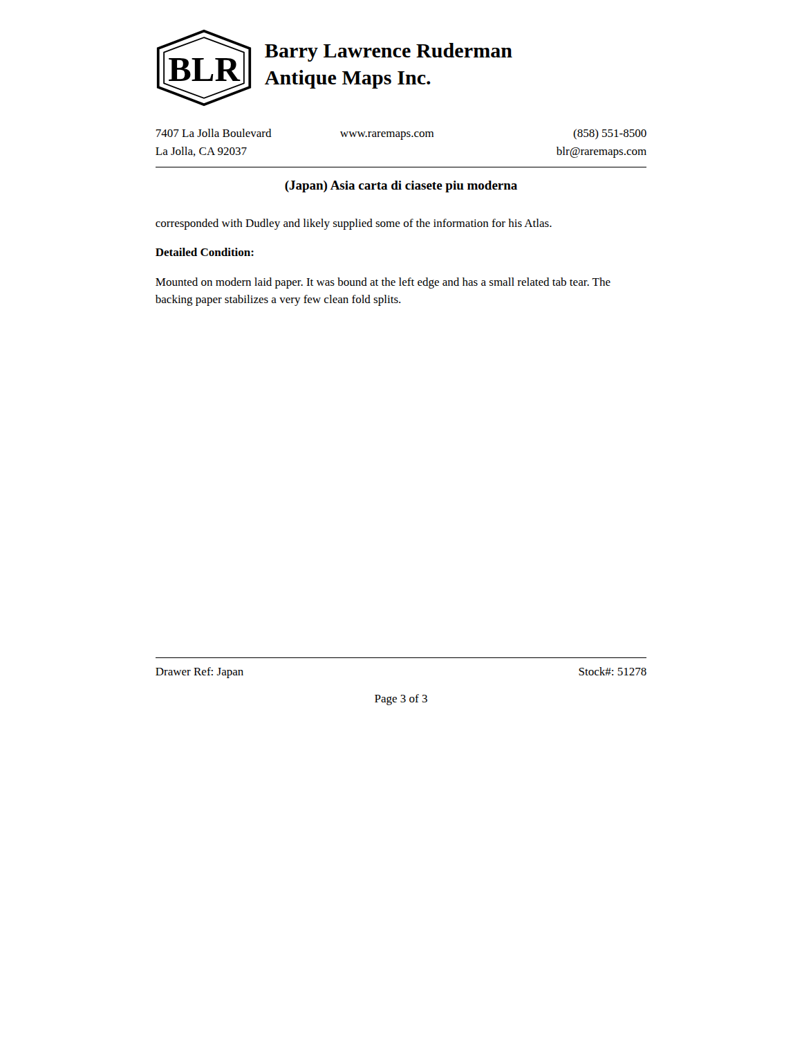BLR
Barry Lawrence Ruderman
Antique Maps Inc.
7407 La Jolla Boulevard
La Jolla, CA 92037
www.raremaps.com
(858) 551-8500
blr@raremaps.com
(Japan) Asia carta di ciasete piu moderna
corresponded with Dudley and likely supplied some of the information for his Atlas.
Detailed Condition:
Mounted on modern laid paper. It was bound at the left edge and has a small related tab tear. The backing paper stabilizes a very few clean fold splits.
Drawer Ref: Japan
Stock#: 51278
Page 3 of 3